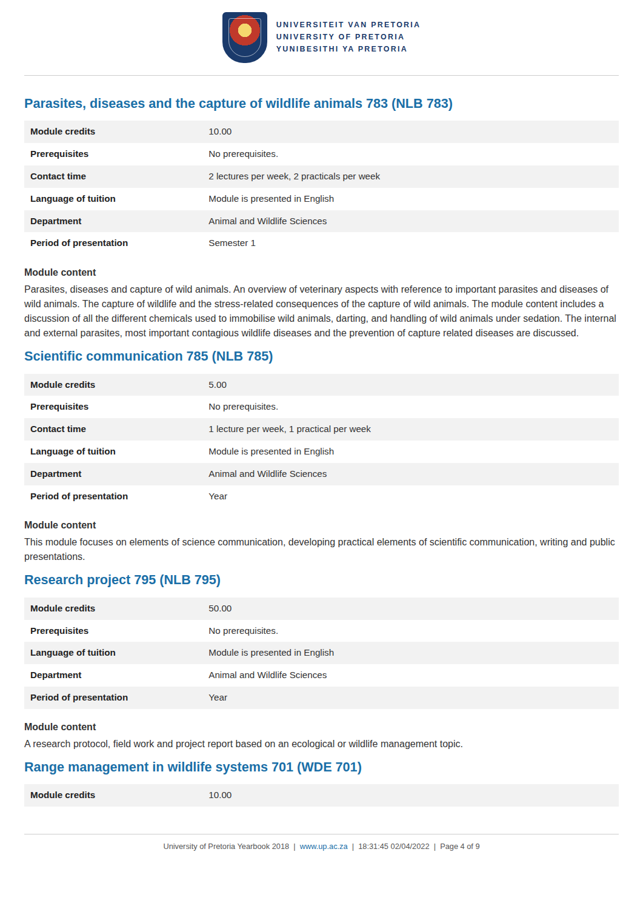UNIVERSITEIT VAN PRETORIA
UNIVERSITY OF PRETORIA
YUNIBESITHI YA PRETORIA
Parasites, diseases and the capture of wildlife animals 783 (NLB 783)
| Module credits | 10.00 |
| Prerequisites | No prerequisites. |
| Contact time | 2 lectures per week, 2 practicals per week |
| Language of tuition | Module is presented in English |
| Department | Animal and Wildlife Sciences |
| Period of presentation | Semester 1 |
Module content
Parasites, diseases and capture of wild animals. An overview of veterinary aspects with reference to important parasites and diseases of wild animals. The capture of wildlife and the stress-related consequences of the capture of wild animals. The module content includes a discussion of all the different chemicals used to immobilise wild animals, darting, and handling of wild animals under sedation. The internal and external parasites, most important contagious wildlife diseases and the prevention of capture related diseases are discussed.
Scientific communication 785 (NLB 785)
| Module credits | 5.00 |
| Prerequisites | No prerequisites. |
| Contact time | 1 lecture per week, 1 practical per week |
| Language of tuition | Module is presented in English |
| Department | Animal and Wildlife Sciences |
| Period of presentation | Year |
Module content
This module focuses on elements of science communication, developing practical elements of scientific communication, writing and public presentations.
Research project 795 (NLB 795)
| Module credits | 50.00 |
| Prerequisites | No prerequisites. |
| Language of tuition | Module is presented in English |
| Department | Animal and Wildlife Sciences |
| Period of presentation | Year |
Module content
A research protocol, field work and project report based on an ecological or wildlife management topic.
Range management in wildlife systems 701 (WDE 701)
| Module credits | 10.00 |
University of Pretoria Yearbook 2018 | www.up.ac.za | 18:31:45 02/04/2022 | Page 4 of 9